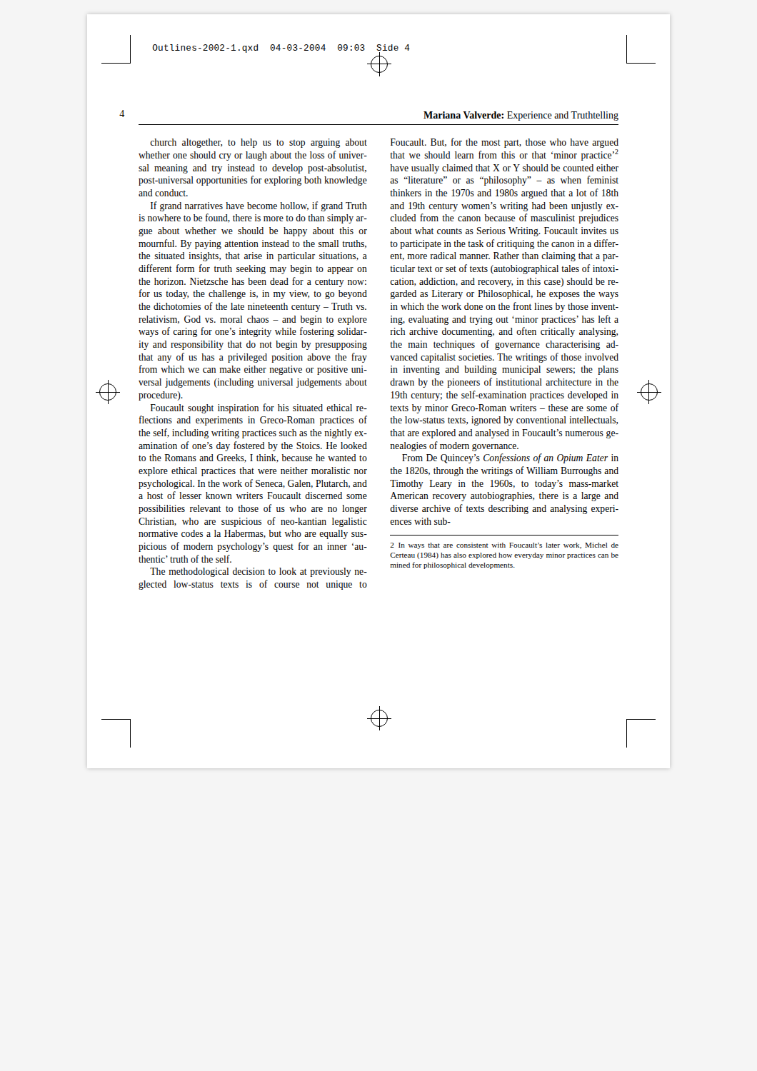Outlines-2002-1.qxd 04-03-2004 09:03 Side 4
4 Mariana Valverde: Experience and Truthtelling
church altogether, to help us to stop arguing about whether one should cry or laugh about the loss of universal meaning and try instead to develop post-absolutist, post-universal opportunities for exploring both knowledge and conduct.
If grand narratives have become hollow, if grand Truth is nowhere to be found, there is more to do than simply argue about whether we should be happy about this or mournful. By paying attention instead to the small truths, the situated insights, that arise in particular situations, a different form for truth seeking may begin to appear on the horizon. Nietzsche has been dead for a century now: for us today, the challenge is, in my view, to go beyond the dichotomies of the late nineteenth century – Truth vs. relativism, God vs. moral chaos – and begin to explore ways of caring for one’s integrity while fostering solidarity and responsibility that do not begin by presupposing that any of us has a privileged position above the fray from which we can make either negative or positive universal judgements (including universal judgements about procedure).
Foucault sought inspiration for his situated ethical reflections and experiments in Greco-Roman practices of the self, including writing practices such as the nightly examination of one’s day fostered by the Stoics. He looked to the Romans and Greeks, I think, because he wanted to explore ethical practices that were neither moralistic nor psychological. In the work of Seneca, Galen, Plutarch, and a host of lesser known writers Foucault discerned some possibilities relevant to those of us who are no longer Christian, who are suspicious of neo-kantian legalistic normative codes a la Habermas, but who are equally suspicious of modern psychology’s quest for an inner ‘authentic’ truth of the self.
The methodological decision to look at previously neglected low-status texts is of course not unique to Foucault. But, for the most part, those who have argued that we should learn from this or that ‘minor practice’2 have usually claimed that X or Y should be counted either as “literature” or as “philosophy” – as when feminist thinkers in the 1970s and 1980s argued that a lot of 18th and 19th century women’s writing had been unjustly excluded from the canon because of masculinist prejudices about what counts as Serious Writing. Foucault invites us to participate in the task of critiquing the canon in a different, more radical manner. Rather than claiming that a particular text or set of texts (autobiographical tales of intoxication, addiction, and recovery, in this case) should be regarded as Literary or Philosophical, he exposes the ways in which the work done on the front lines by those inventing, evaluating and trying out ‘minor practices’ has left a rich archive documenting, and often critically analysing, the main techniques of governance characterising advanced capitalist societies. The writings of those involved in inventing and building municipal sewers; the plans drawn by the pioneers of institutional architecture in the 19th century; the self-examination practices developed in texts by minor Greco-Roman writers – these are some of the low-status texts, ignored by conventional intellectuals, that are explored and analysed in Foucault’s numerous genealogies of modern governance.
From De Quincey’s Confessions of an Opium Eater in the 1820s, through the writings of William Burroughs and Timothy Leary in the 1960s, to today’s mass-market American recovery autobiographies, there is a large and diverse archive of texts describing and analysing experiences with sub-
2 In ways that are consistent with Foucault’s later work, Michel de Certeau (1984) has also explored how everyday minor practices can be mined for philosophical developments.